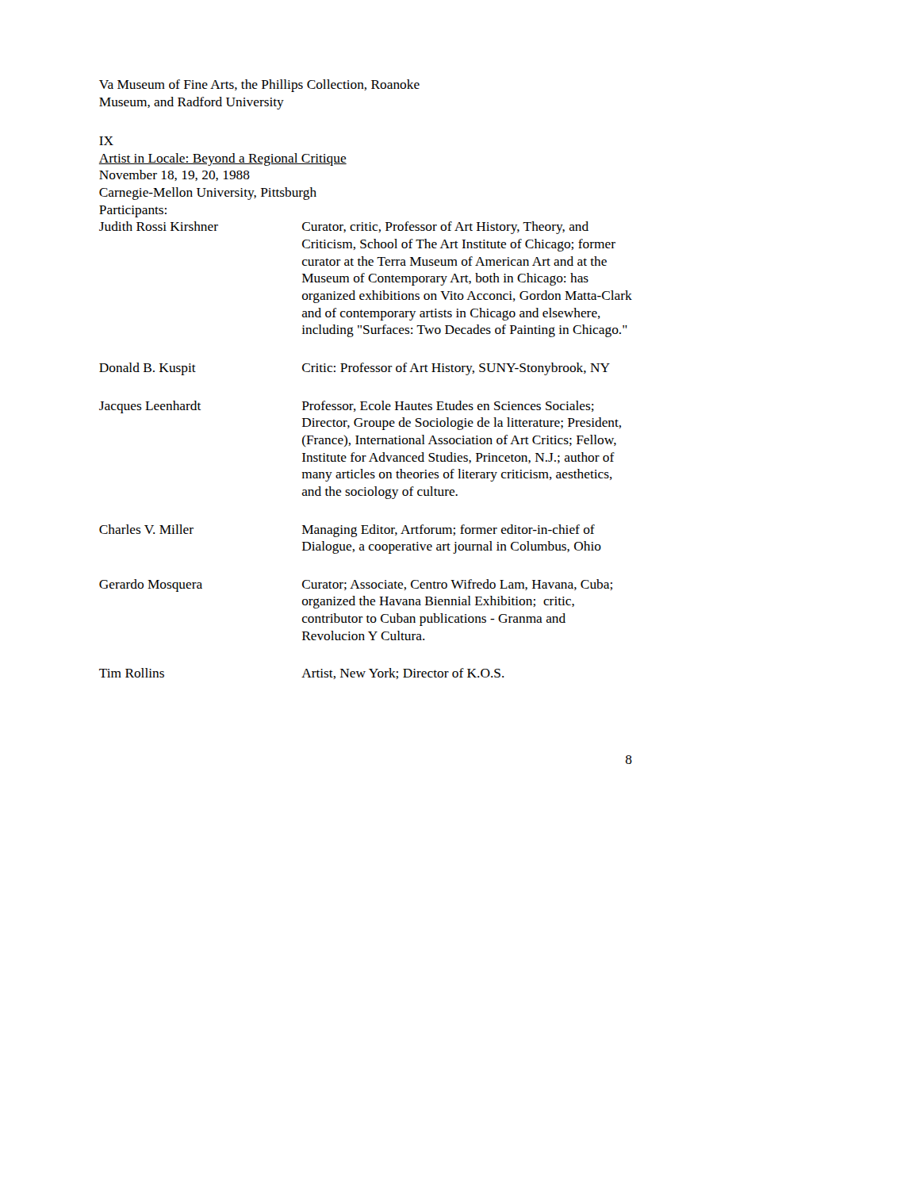Va Museum of Fine Arts, the Phillips Collection, Roanoke
Museum, and Radford University
IX
Artist in Locale: Beyond a Regional Critique
November 18, 19, 20, 1988
Carnegie-Mellon University, Pittsburgh
Participants:
| Judith Rossi Kirshner | Curator, critic, Professor of Art History, Theory, and Criticism, School of The Art Institute of Chicago; former curator at the Terra Museum of American Art and at the Museum of Contemporary Art, both in Chicago: has organized exhibitions on Vito Acconci, Gordon Matta-Clark and of contemporary artists in Chicago and elsewhere, including "Surfaces: Two Decades of Painting in Chicago." |
| Donald B. Kuspit | Critic: Professor of Art History, SUNY-Stonybrook, NY |
| Jacques Leenhardt | Professor, Ecole Hautes Etudes en Sciences Sociales; Director, Groupe de Sociologie de la litterature; President, (France), International Association of Art Critics; Fellow, Institute for Advanced Studies, Princeton, N.J.; author of many articles on theories of literary criticism, aesthetics, and the sociology of culture. |
| Charles V. Miller | Managing Editor, Artforum; former editor-in-chief of Dialogue, a cooperative art journal in Columbus, Ohio |
| Gerardo Mosquera | Curator; Associate, Centro Wifredo Lam, Havana, Cuba; organized the Havana Biennial Exhibition; critic, contributor to Cuban publications - Granma and Revolucion Y Cultura. |
| Tim Rollins | Artist, New York; Director of K.O.S. |
8